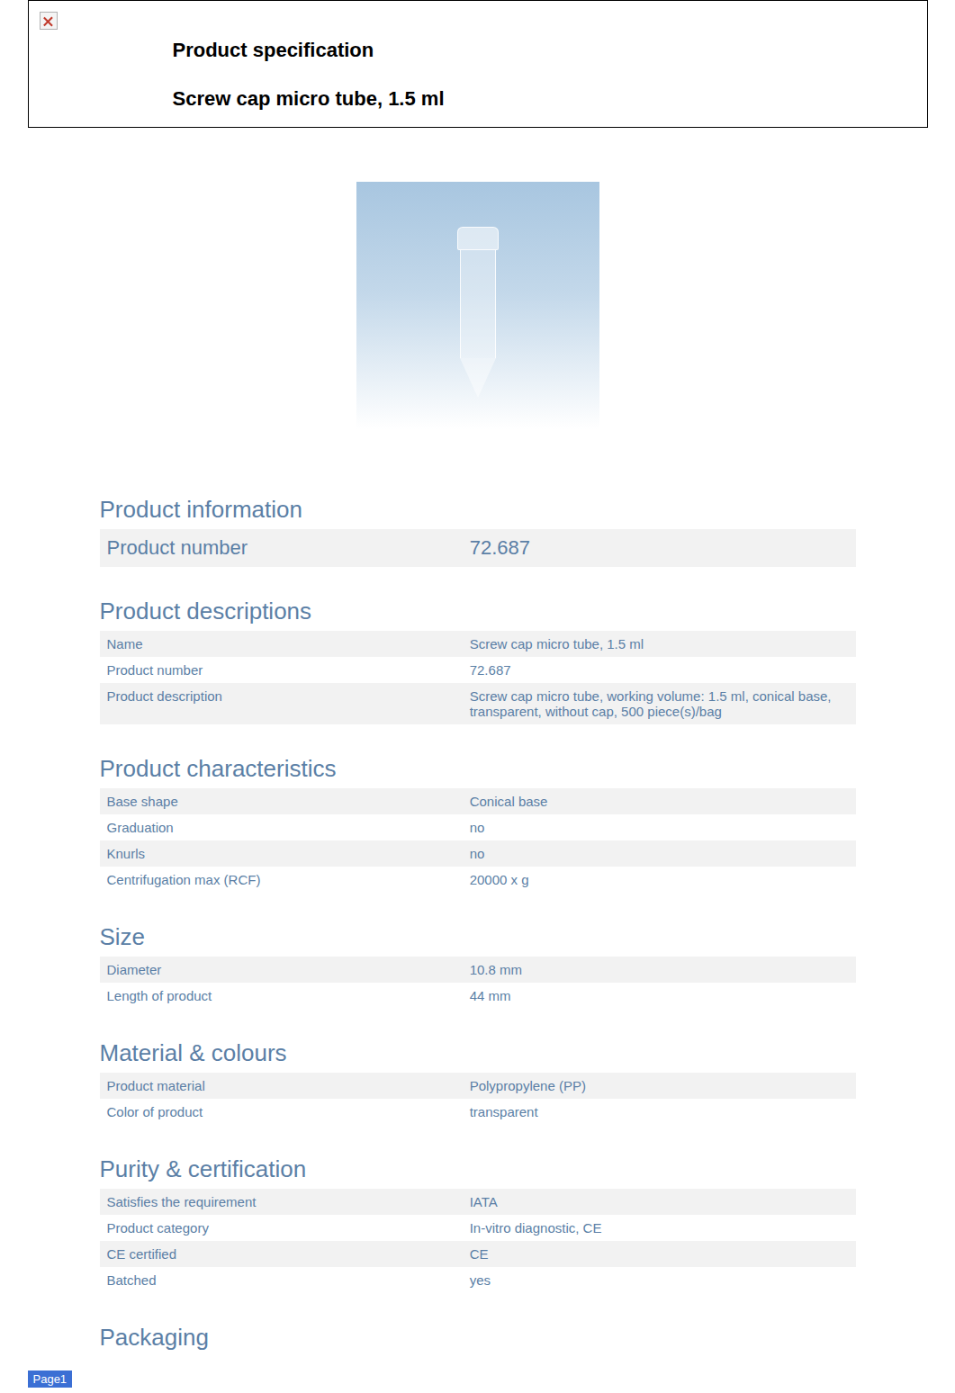Product specification
Screw cap micro tube, 1.5 ml
Product information
| Product number | 72.687 |
Product descriptions
| Name | Screw cap micro tube, 1.5 ml |
| Product number | 72.687 |
| Product description | Screw cap micro tube, working volume: 1.5 ml, conical base, transparent, without cap, 500 piece(s)/bag |
Product characteristics
| Base shape | Conical base |
| Graduation | no |
| Knurls | no |
| Centrifugation max (RCF) | 20000 x g |
Size
| Diameter | 10.8 mm |
| Length of product | 44 mm |
Material & colours
| Product material | Polypropylene (PP) |
| Color of product | transparent |
Purity & certification
| Satisfies the requirement | IATA |
| Product category | In-vitro diagnostic, CE |
| CE certified | CE |
| Batched | yes |
Packaging
Page1